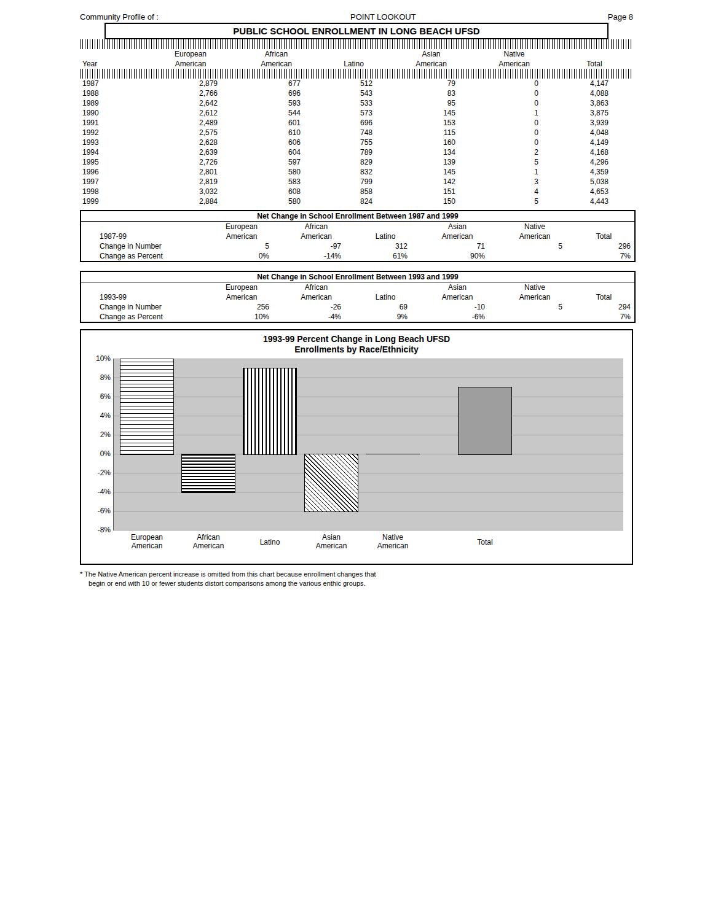Community Profile of :
POINT LOOKOUT
Page 8
PUBLIC SCHOOL ENROLLMENT IN LONG BEACH UFSD
| | European | African | | Asian | Native | |
| --- | --- | --- | --- | --- | --- | --- |
| Year | American | American | Latino | American | American | Total |
| 1987 | 2,879 | 677 | 512 | 79 | 0 | 4,147 |
| 1988 | 2,766 | 696 | 543 | 83 | 0 | 4,088 |
| 1989 | 2,642 | 593 | 533 | 95 | 0 | 3,863 |
| 1990 | 2,612 | 544 | 573 | 145 | 1 | 3,875 |
| 1991 | 2,489 | 601 | 696 | 153 | 0 | 3,939 |
| 1992 | 2,575 | 610 | 748 | 115 | 0 | 4,048 |
| 1993 | 2,628 | 606 | 755 | 160 | 0 | 4,149 |
| 1994 | 2,639 | 604 | 789 | 134 | 2 | 4,168 |
| 1995 | 2,726 | 597 | 829 | 139 | 5 | 4,296 |
| 1996 | 2,801 | 580 | 832 | 145 | 1 | 4,359 |
| 1997 | 2,819 | 583 | 799 | 142 | 3 | 5,038 |
| 1998 | 3,032 | 608 | 858 | 151 | 4 | 4,653 |
| 1999 | 2,884 | 580 | 824 | 150 | 5 | 4,443 |
Net Change in School Enrollment Between 1987 and 1999
| | European | African | | Asian | Native | |
| --- | --- | --- | --- | --- | --- | --- |
| 1987-99 | American | American | Latino | American | American | Total |
| Change in Number | 5 | -97 | 312 | 71 | 5 | 296 |
| Change as Percent | 0% | -14% | 61% | 90% | | 7% |
Net Change in School Enrollment Between 1993 and 1999
| | European | African | | Asian | Native | |
| --- | --- | --- | --- | --- | --- | --- |
| 1993-99 | American | American | Latino | American | American | Total |
| Change in Number | 256 | -26 | 69 | -10 | 5 | 294 |
| Change as Percent | 10% | -4% | 9% | -6% | | 7% |
1993-99 Percent Change in Long Beach UFSD
Enrollments by Race/Ethnicity
10%
8%
6%
4%
2%
0%
-2%
-4%
-6%
-8%
European
American African
American Latino Asian
American Native
American Total
* The Native American percent increase is omitted from this chart because enrollment changes that
begin or end with 10 or fewer students distort comparisons among the various enthic groups.